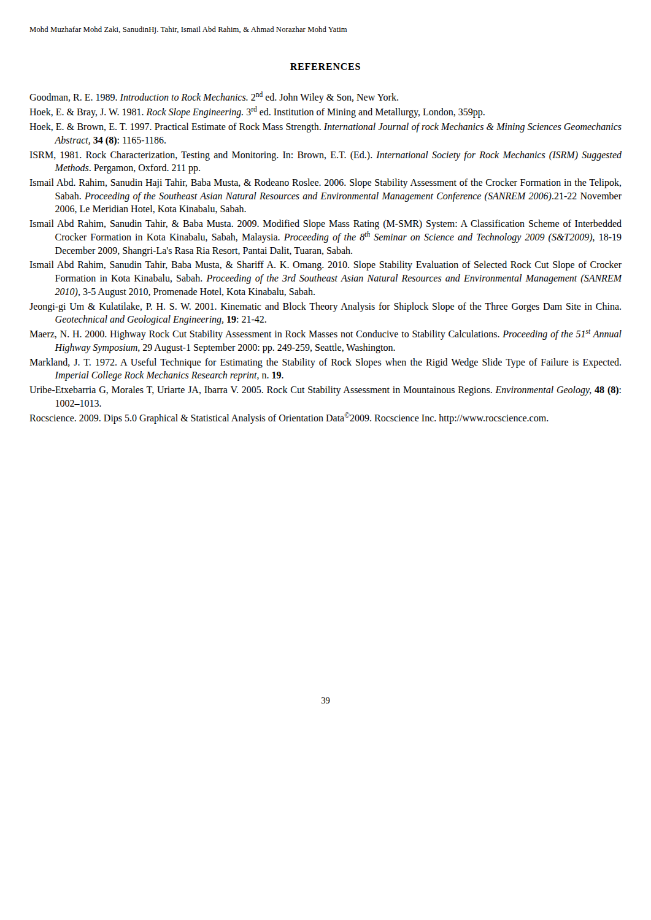Mohd Muzhafar Mohd Zaki, SanudinHj. Tahir, Ismail Abd Rahim, & Ahmad Norazhar Mohd Yatim
REFERENCES
Goodman, R. E. 1989. Introduction to Rock Mechanics. 2nd ed. John Wiley & Son, New York.
Hoek, E. & Bray, J. W. 1981. Rock Slope Engineering. 3rd ed. Institution of Mining and Metallurgy, London, 359pp.
Hoek, E. & Brown, E. T. 1997. Practical Estimate of Rock Mass Strength. International Journal of rock Mechanics & Mining Sciences Geomechanics Abstract, 34 (8): 1165-1186.
ISRM, 1981. Rock Characterization, Testing and Monitoring. In: Brown, E.T. (Ed.). International Society for Rock Mechanics (ISRM) Suggested Methods. Pergamon, Oxford. 211 pp.
Ismail Abd. Rahim, Sanudin Haji Tahir, Baba Musta, & Rodeano Roslee. 2006. Slope Stability Assessment of the Crocker Formation in the Telipok, Sabah. Proceeding of the Southeast Asian Natural Resources and Environmental Management Conference (SANREM 2006).21-22 November 2006, Le Meridian Hotel, Kota Kinabalu, Sabah.
Ismail Abd Rahim, Sanudin Tahir, & Baba Musta. 2009. Modified Slope Mass Rating (M-SMR) System: A Classification Scheme of Interbedded Crocker Formation in Kota Kinabalu, Sabah, Malaysia. Proceeding of the 8th Seminar on Science and Technology 2009 (S&T2009), 18-19 December 2009, Shangri-La's Rasa Ria Resort, Pantai Dalit, Tuaran, Sabah.
Ismail Abd Rahim, Sanudin Tahir, Baba Musta, & Shariff A. K. Omang. 2010. Slope Stability Evaluation of Selected Rock Cut Slope of Crocker Formation in Kota Kinabalu, Sabah. Proceeding of the 3rd Southeast Asian Natural Resources and Environmental Management (SANREM 2010), 3-5 August 2010, Promenade Hotel, Kota Kinabalu, Sabah.
Jeongi-gi Um & Kulatilake, P. H. S. W. 2001. Kinematic and Block Theory Analysis for Shiplock Slope of the Three Gorges Dam Site in China. Geotechnical and Geological Engineering, 19: 21-42.
Maerz, N. H. 2000. Highway Rock Cut Stability Assessment in Rock Masses not Conducive to Stability Calculations. Proceeding of the 51st Annual Highway Symposium, 29 August-1 September 2000: pp. 249-259, Seattle, Washington.
Markland, J. T. 1972. A Useful Technique for Estimating the Stability of Rock Slopes when the Rigid Wedge Slide Type of Failure is Expected. Imperial College Rock Mechanics Research reprint, n. 19.
Uribe-Etxebarria G, Morales T, Uriarte JA, Ibarra V. 2005. Rock Cut Stability Assessment in Mountainous Regions. Environmental Geology, 48 (8): 1002–1013.
Rocscience. 2009. Dips 5.0 Graphical & Statistical Analysis of Orientation Data©2009. Rocscience Inc. http://www.rocscience.com.
39